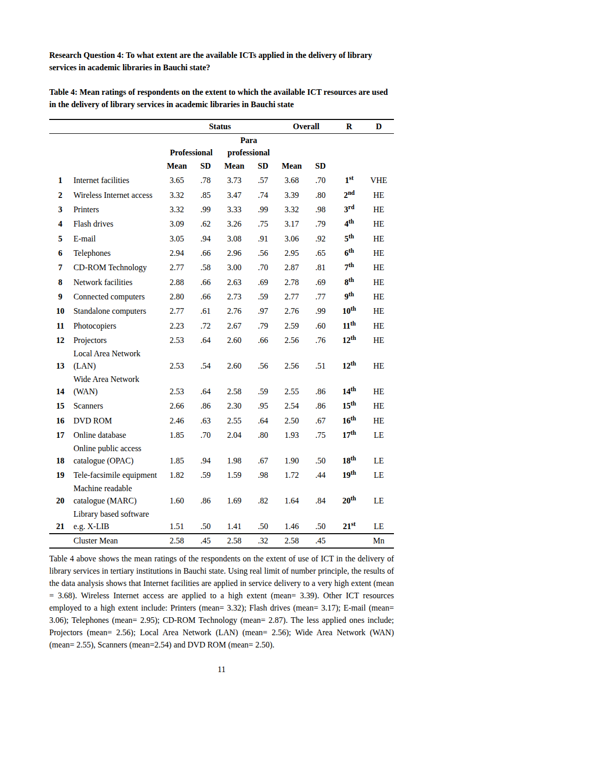Research Question 4: To what extent are the available ICTs applied in the delivery of library services in academic libraries in Bauchi state?
Table 4: Mean ratings of respondents on the extent to which the available ICT resources are used in the delivery of library services in academic libraries in Bauchi state
| | | Status | Overall | R | D |
| --- | --- | --- | --- | --- | --- |
| | | Professional | Para professional | | | |
| | | Mean | SD | Mean | SD | Mean | SD | | |
| 1 | Internet facilities | 3.65 | .78 | 3.73 | .57 | 3.68 | .70 | 1 st | VHE |
| 2 | Wireless Internet access | 3.32 | .85 | 3.47 | .74 | 3.39 | .80 | 2 nd | HE |
| 3 | Printers | 3.32 | .99 | 3.33 | .99 | 3.32 | .98 | 3 rd | HE |
| 4 | Flash drives | 3.09 | .62 | 3.26 | .75 | 3.17 | .79 | 4 th | HE |
| 5 | E-mail | 3.05 | .94 | 3.08 | .91 | 3.06 | .92 | 5 th | HE |
| 6 | Telephones | 2.94 | .66 | 2.96 | .56 | 2.95 | .65 | 6 th | HE |
| 7 | CD-ROM Technology | 2.77 | .58 | 3.00 | .70 | 2.87 | .81 | 7 th | HE |
| 8 | Network facilities | 2.88 | .66 | 2.63 | .69 | 2.78 | .69 | 8 th | HE |
| 9 | Connected computers | 2.80 | .66 | 2.73 | .59 | 2.77 | .77 | 9 th | HE |
| 10 | Standalone computers | 2.77 | .61 | 2.76 | .97 | 2.76 | .99 | 10 th | HE |
| 11 | Photocopiers | 2.23 | .72 | 2.67 | .79 | 2.59 | .60 | 11 th | HE |
| 12 | Projectors | 2.53 | .64 | 2.60 | .66 | 2.56 | .76 | 12 th | HE |
| 13 | Local Area Network (LAN) | 2.53 | .54 | 2.60 | .56 | 2.56 | .51 | 12 th | HE |
| 14 | Wide Area Network (WAN) | 2.53 | .64 | 2.58 | .59 | 2.55 | .86 | 14 th | HE |
| 15 | Scanners | 2.66 | .86 | 2.30 | .95 | 2.54 | .86 | 15 th | HE |
| 16 | DVD ROM | 2.46 | .63 | 2.55 | .64 | 2.50 | .67 | 16 th | HE |
| 17 | Online database | 1.85 | .70 | 2.04 | .80 | 1.93 | .75 | 17 th | LE |
| 18 | Online public access catalogue (OPAC) | 1.85 | .94 | 1.98 | .67 | 1.90 | .50 | 18 th | LE |
| 19 | Tele-facsimile equipment | 1.82 | .59 | 1.59 | .98 | 1.72 | .44 | 19 th | LE |
| 20 | Machine readable catalogue (MARC) | 1.60 | .86 | 1.69 | .82 | 1.64 | .84 | 20 th | LE |
| 21 | Library based software e.g. X-LIB | 1.51 | .50 | 1.41 | .50 | 1.46 | .50 | 21 st | LE |
| | Cluster Mean | 2.58 | .45 | 2.58 | .32 | 2.58 | .45 | | Mn |
Table 4 above shows the mean ratings of the respondents on the extent of use of ICT in the delivery of library services in tertiary institutions in Bauchi state. Using real limit of number principle, the results of the data analysis shows that Internet facilities are applied in service delivery to a very high extent (mean = 3.68). Wireless Internet access are applied to a high extent (mean= 3.39). Other ICT resources employed to a high extent include: Printers (mean= 3.32); Flash drives (mean= 3.17); E-mail (mean= 3.06); Telephones (mean= 2.95); CD-ROM Technology (mean= 2.87). The less applied ones include; Projectors (mean= 2.56); Local Area Network (LAN) (mean= 2.56); Wide Area Network (WAN) (mean= 2.55), Scanners (mean=2.54) and DVD ROM (mean= 2.50).
11